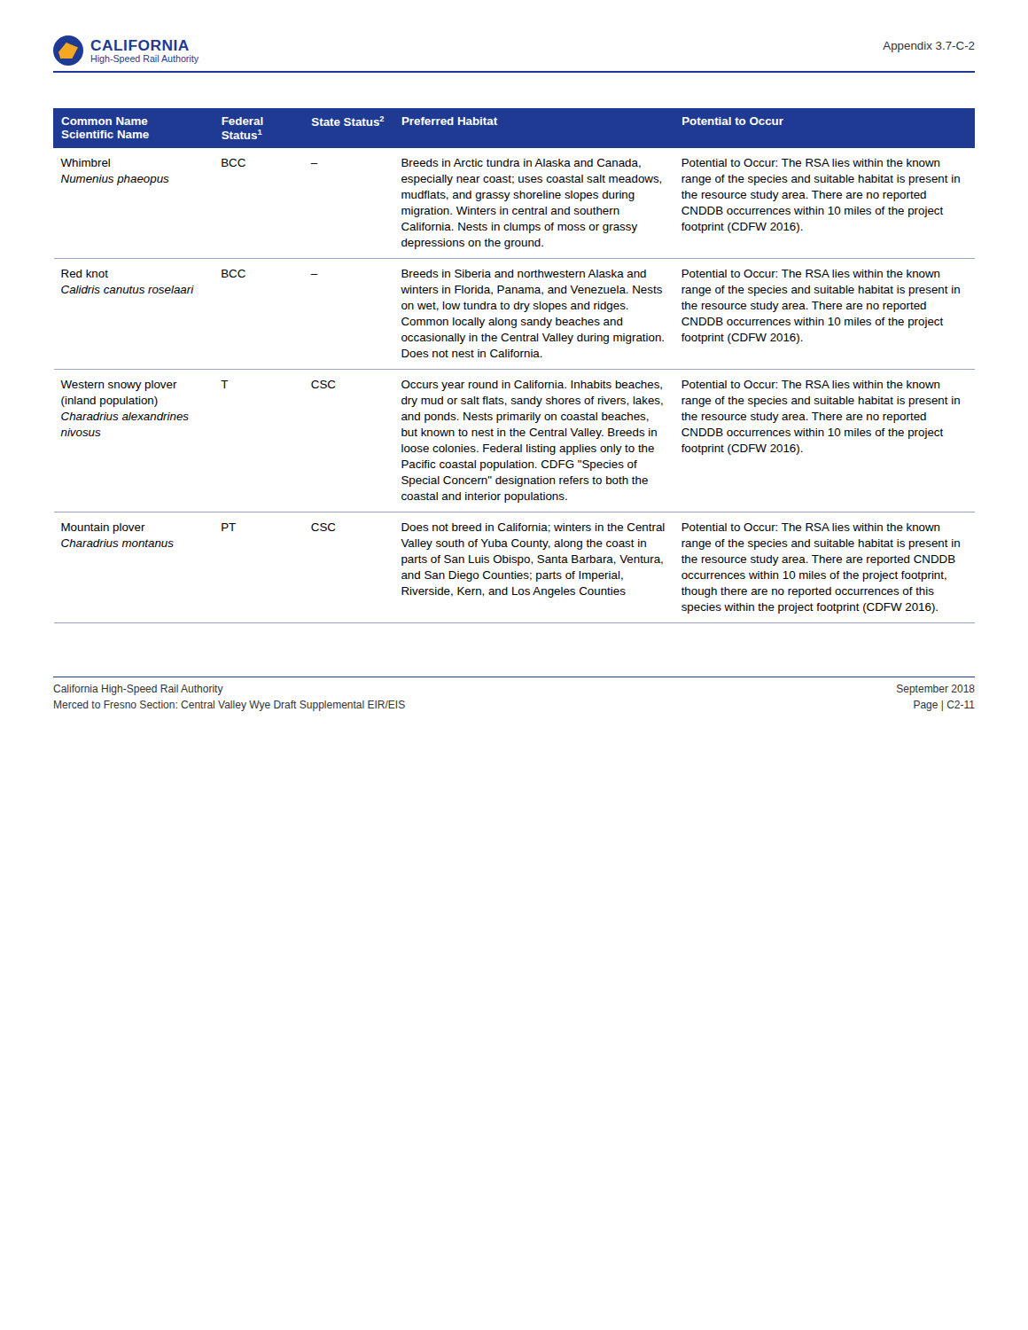CALIFORNIA
High-Speed Rail Authority
Appendix 3.7-C-2
| Common Name Scientific Name | Federal Status 1 | State Status 2 | Preferred Habitat | Potential to Occur |
| --- | --- | --- | --- | --- |
| Whimbrel Numenius phaeopus | BCC | – | Breeds in Arctic tundra in Alaska and Canada, especially near coast; uses coastal salt meadows, mudflats, and grassy shoreline slopes during migration. Winters in central and southern California. Nests in clumps of moss or grassy depressions on the ground. | Potential to Occur: The RSA lies within the known range of the species and suitable habitat is present in the resource study area. There are no reported CNDDB occurrences within 10 miles of the project footprint (CDFW 2016). |
| Red knot Calidris canutus roselaari | BCC | – | Breeds in Siberia and northwestern Alaska and winters in Florida, Panama, and Venezuela. Nests on wet, low tundra to dry slopes and ridges. Common locally along sandy beaches and occasionally in the Central Valley during migration. Does not nest in California. | Potential to Occur: The RSA lies within the known range of the species and suitable habitat is present in the resource study area. There are no reported CNDDB occurrences within 10 miles of the project footprint (CDFW 2016). |
| Western snowy plover (inland population) Charadrius alexandrines nivosus | T | CSC | Occurs year round in California. Inhabits beaches, dry mud or salt flats, sandy shores of rivers, lakes, and ponds. Nests primarily on coastal beaches, but known to nest in the Central Valley. Breeds in loose colonies. Federal listing applies only to the Pacific coastal population. CDFG "Species of Special Concern" designation refers to both the coastal and interior populations. | Potential to Occur: The RSA lies within the known range of the species and suitable habitat is present in the resource study area. There are no reported CNDDB occurrences within 10 miles of the project footprint (CDFW 2016). |
| Mountain plover Charadrius montanus | PT | CSC | Does not breed in California; winters in the Central Valley south of Yuba County, along the coast in parts of San Luis Obispo, Santa Barbara, Ventura, and San Diego Counties; parts of Imperial, Riverside, Kern, and Los Angeles Counties | Potential to Occur: The RSA lies within the known range of the species and suitable habitat is present in the resource study area. There are reported CNDDB occurrences within 10 miles of the project footprint, though there are no reported occurrences of this species within the project footprint (CDFW 2016). |
California High-Speed Rail Authority September 2018
Merced to Fresno Section: Central Valley Wye Draft Supplemental EIR/EIS Page | C2-11